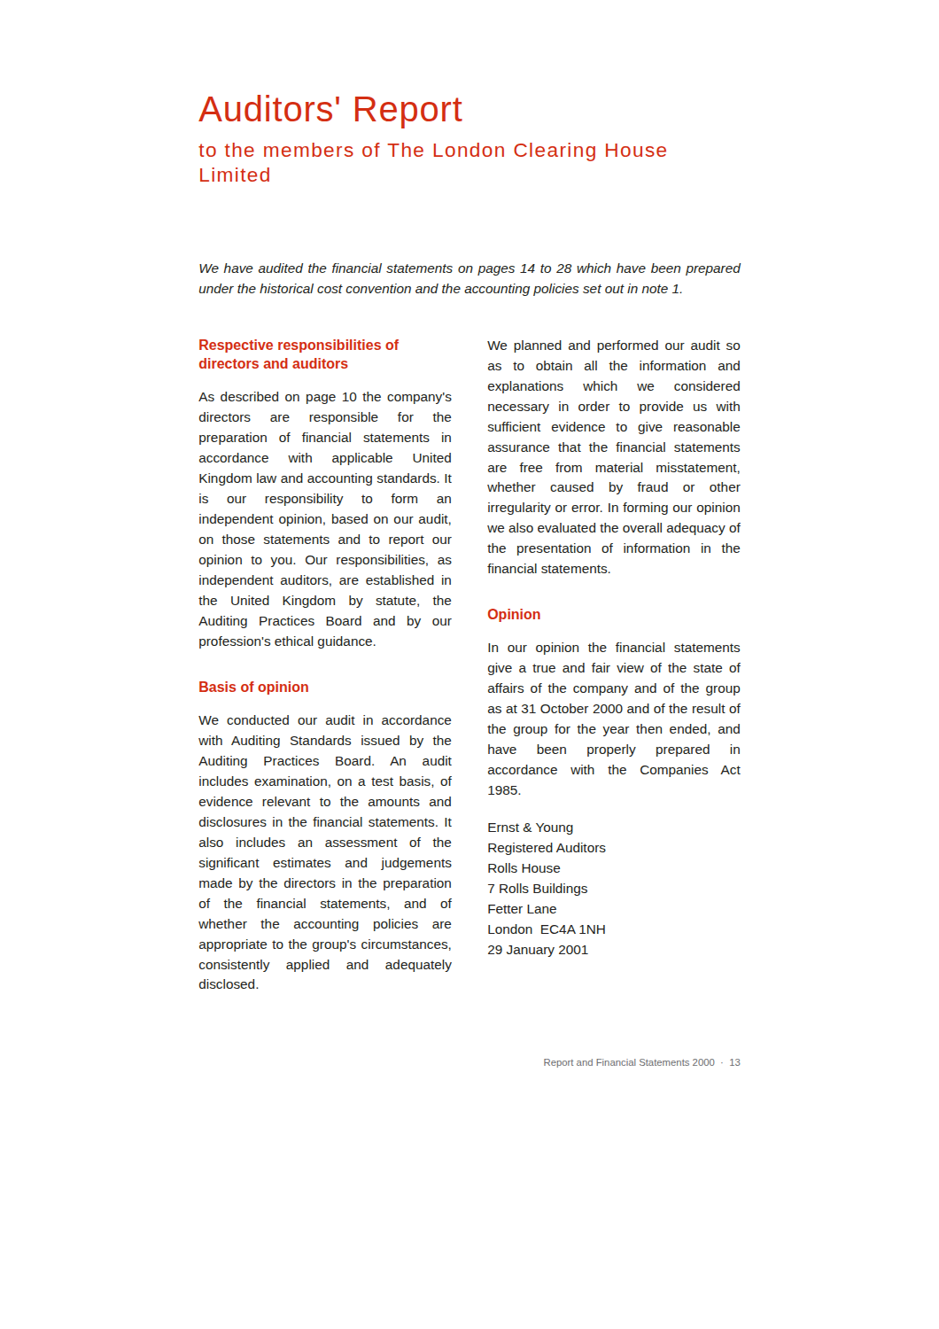Auditors' Report
to the members of The London Clearing House Limited
We have audited the financial statements on pages 14 to 28 which have been prepared under the historical cost convention and the accounting policies set out in note 1.
Respective responsibilities of directors and auditors
As described on page 10 the company's directors are responsible for the preparation of financial statements in accordance with applicable United Kingdom law and accounting standards. It is our responsibility to form an independent opinion, based on our audit, on those statements and to report our opinion to you. Our responsibilities, as independent auditors, are established in the United Kingdom by statute, the Auditing Practices Board and by our profession's ethical guidance.
Basis of opinion
We conducted our audit in accordance with Auditing Standards issued by the Auditing Practices Board. An audit includes examination, on a test basis, of evidence relevant to the amounts and disclosures in the financial statements. It also includes an assessment of the significant estimates and judgements made by the directors in the preparation of the financial statements, and of whether the accounting policies are appropriate to the group's circumstances, consistently applied and adequately disclosed.
We planned and performed our audit so as to obtain all the information and explanations which we considered necessary in order to provide us with sufficient evidence to give reasonable assurance that the financial statements are free from material misstatement, whether caused by fraud or other irregularity or error. In forming our opinion we also evaluated the overall adequacy of the presentation of information in the financial statements.
Opinion
In our opinion the financial statements give a true and fair view of the state of affairs of the company and of the group as at 31 October 2000 and of the result of the group for the year then ended, and have been properly prepared in accordance with the Companies Act 1985.
Ernst & Young
Registered Auditors
Rolls House
7 Rolls Buildings
Fetter Lane
London EC4A 1NH
29 January 2001
Report and Financial Statements 2000 · 13